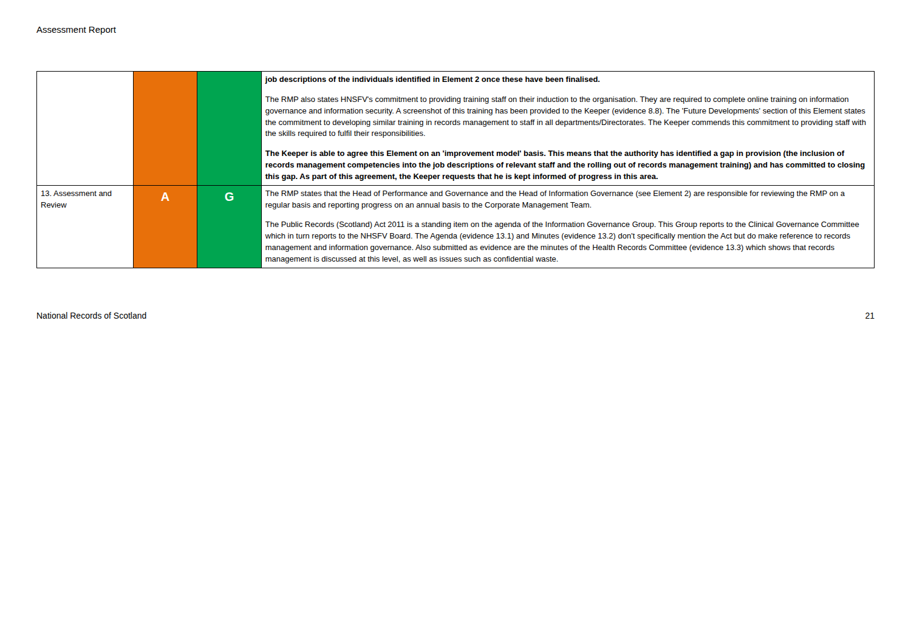Assessment Report
| | | | job descriptions of the individuals identified in Element 2 once these have been finalised. The RMP also states HNSFV's commitment to providing training staff on their induction to the organisation. They are required to complete online training on information governance and information security. A screenshot of this training has been provided to the Keeper (evidence 8.8). The 'Future Developments' section of this Element states the commitment to developing similar training in records management to staff in all departments/Directorates. The Keeper commends this commitment to providing staff with the skills required to fulfil their responsibilities. The Keeper is able to agree this Element on an 'improvement model' basis. This means that the authority has identified a gap in provision (the inclusion of records management competencies into the job descriptions of relevant staff and the rolling out of records management training) and has committed to closing this gap. As part of this agreement, the Keeper requests that he is kept informed of progress in this area. |
| 13. Assessment and Review | A | G | The RMP states that the Head of Performance and Governance and the Head of Information Governance (see Element 2) are responsible for reviewing the RMP on a regular basis and reporting progress on an annual basis to the Corporate Management Team. The Public Records (Scotland) Act 2011 is a standing item on the agenda of the Information Governance Group. This Group reports to the Clinical Governance Committee which in turn reports to the NHSFV Board. The Agenda (evidence 13.1) and Minutes (evidence 13.2) don't specifically mention the Act but do make reference to records management and information governance. Also submitted as evidence are the minutes of the Health Records Committee (evidence 13.3) which shows that records management is discussed at this level, as well as issues such as confidential waste. |
National Records of Scotland 21